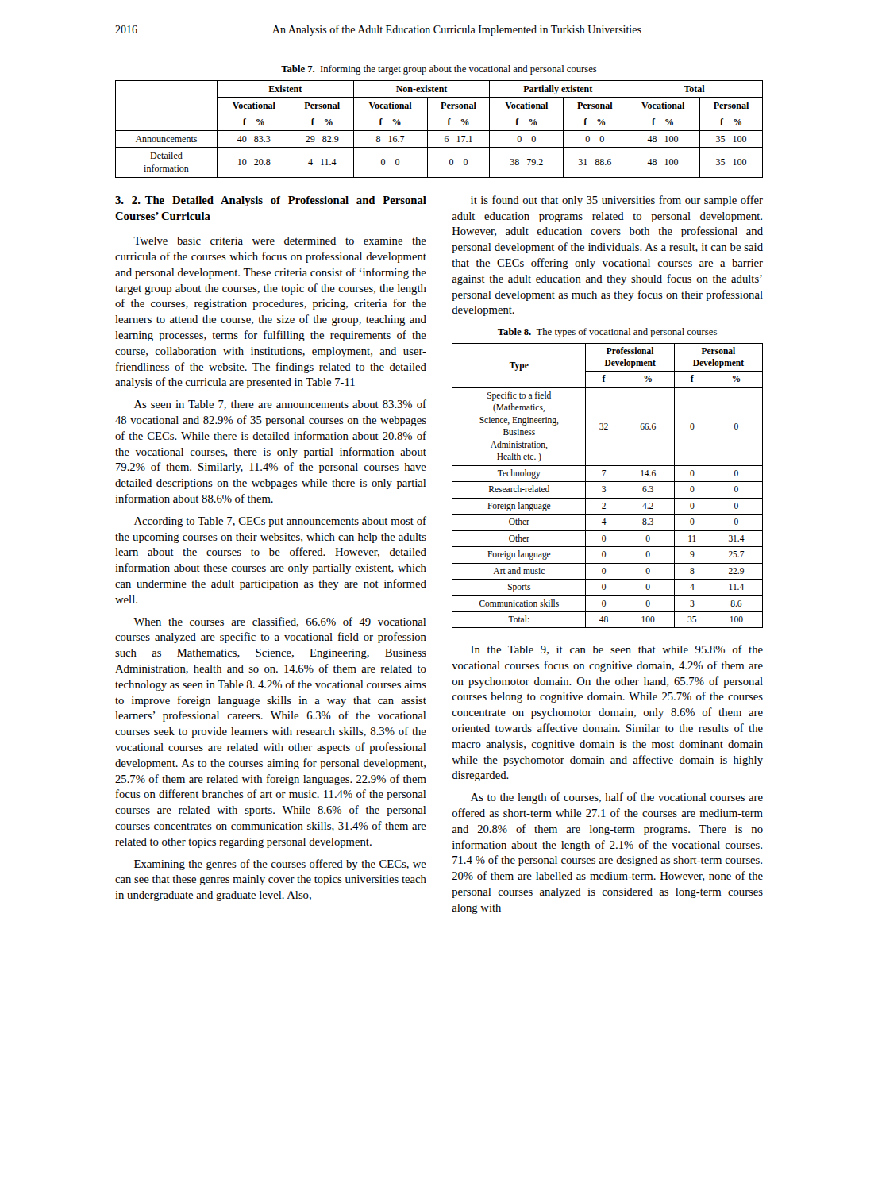2016 An Analysis of the Adult Education Curricula Implemented in Turkish Universities
Table 7. Informing the target group about the vocational and personal courses
| | Existent | Non-existent | Partially existent | Total |
| --- | --- | --- | --- | --- |
| Vocational | Personal | Vocational | Personal | Vocational | Personal | Vocational | Personal |
| | f % | f % | f % | f % | f % | f % | f % | f % |
| Announcements | 40 83.3 | 29 82.9 | 8 16.7 | 6 17.1 | 0 0 | 0 0 | 48 100 | 35 100 |
| Detailed information | 10 20.8 | 4 11.4 | 0 0 | 0 0 | 38 79.2 | 31 88.6 | 48 100 | 35 100 |
3. 2. The Detailed Analysis of Professional and Personal Courses’ Curricula
Twelve basic criteria were determined to examine the curricula of the courses which focus on professional development and personal development. These criteria consist of ‘informing the target group about the courses, the topic of the courses, the length of the courses, registration procedures, pricing, criteria for the learners to attend the course, the size of the group, teaching and learning processes, terms for fulfilling the requirements of the course, collaboration with institutions, employment, and user-friendliness of the website. The findings related to the detailed analysis of the curricula are presented in Table 7-11
As seen in Table 7, there are announcements about 83.3% of 48 vocational and 82.9% of 35 personal courses on the webpages of the CECs. While there is detailed information about 20.8% of the vocational courses, there is only partial information about 79.2% of them. Similarly, 11.4% of the personal courses have detailed descriptions on the webpages while there is only partial information about 88.6% of them.
According to Table 7, CECs put announcements about most of the upcoming courses on their websites, which can help the adults learn about the courses to be offered. However, detailed information about these courses are only partially existent, which can undermine the adult participation as they are not informed well.
When the courses are classified, 66.6% of 49 vocational courses analyzed are specific to a vocational field or profession such as Mathematics, Science, Engineering, Business Administration, health and so on. 14.6% of them are related to technology as seen in Table 8. 4.2% of the vocational courses aims to improve foreign language skills in a way that can assist learners’ professional careers. While 6.3% of the vocational courses seek to provide learners with research skills, 8.3% of the vocational courses are related with other aspects of professional development. As to the courses aiming for personal development, 25.7% of them are related with foreign languages. 22.9% of them focus on different branches of art or music. 11.4% of the personal courses are related with sports. While 8.6% of the personal courses concentrates on communication skills, 31.4% of them are related to other topics regarding personal development.
Examining the genres of the courses offered by the CECs, we can see that these genres mainly cover the topics universities teach in undergraduate and graduate level. Also,
it is found out that only 35 universities from our sample offer adult education programs related to personal development. However, adult education covers both the professional and personal development of the individuals. As a result, it can be said that the CECs offering only vocational courses are a barrier against the adult education and they should focus on the adults’ personal development as much as they focus on their professional development.
Table 8. The types of vocational and personal courses
| Type | Professional Development | Personal Development |
| --- | --- | --- |
| f | % | f | % |
| Specific to a field (Mathematics, Science, Engineering, Business Administration, Health etc. ) | 32 | 66.6 | 0 | 0 |
| Technology | 7 | 14.6 | 0 | 0 |
| Research-related | 3 | 6.3 | 0 | 0 |
| Foreign language | 2 | 4.2 | 0 | 0 |
| Other | 4 | 8.3 | 0 | 0 |
| Other | 0 | 0 | 11 | 31.4 |
| Foreign language | 0 | 0 | 9 | 25.7 |
| Art and music | 0 | 0 | 8 | 22.9 |
| Sports | 0 | 0 | 4 | 11.4 |
| Communication skills | 0 | 0 | 3 | 8.6 |
| Total: | 48 | 100 | 35 | 100 |
In the Table 9, it can be seen that while 95.8% of the vocational courses focus on cognitive domain, 4.2% of them are on psychomotor domain. On the other hand, 65.7% of personal courses belong to cognitive domain. While 25.7% of the courses concentrate on psychomotor domain, only 8.6% of them are oriented towards affective domain. Similar to the results of the macro analysis, cognitive domain is the most dominant domain while the psychomotor domain and affective domain is highly disregarded.
As to the length of courses, half of the vocational courses are offered as short-term while 27.1 of the courses are medium-term and 20.8% of them are long-term programs. There is no information about the length of 2.1% of the vocational courses. 71.4 % of the personal courses are designed as short-term courses. 20% of them are labelled as medium-term. However, none of the personal courses analyzed is considered as long-term courses along with